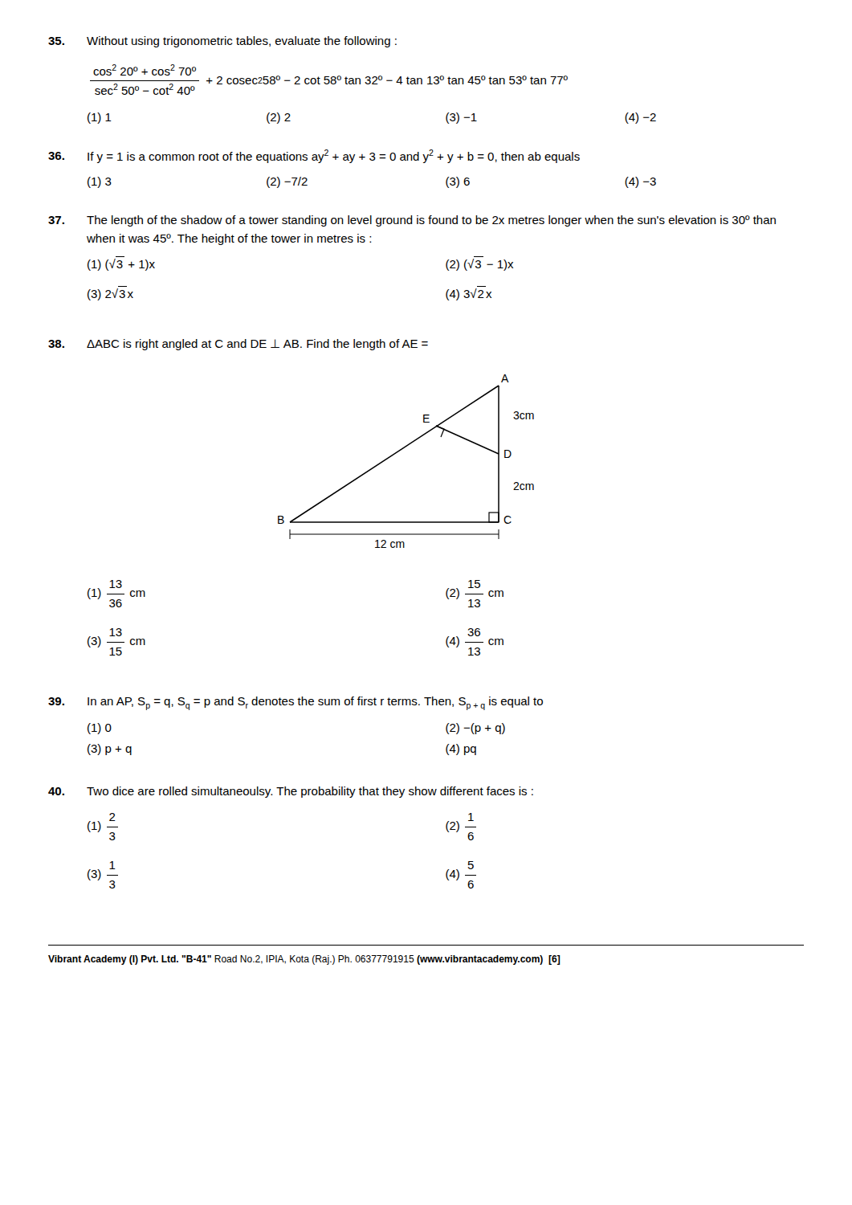35.
Without using trigonometric tables, evaluate the following :
cos2 20º + cos2 70º sec2 50º − cot2 40º + 2 cosec2 58º − 2 cot 58º tan 32º − 4 tan 13º tan 45º tan 53º tan 77º
(1) 1
(2) 2
(3) −1
(4) −2
36.
If y = 1 is a common root of the equations ay2 + ay + 3 = 0 and y2 + y + b = 0, then ab equals
(1) 3
(2) −7/2
(3) 6
(4) −3
37.
The length of the shadow of a tower standing on level ground is found to be 2x metres longer when the sun's elevation is 30º than when it was 45º. The height of the tower in metres is :
(1) (√3 + 1)x
(2) (√3 − 1)x
(3) 2√3x
(4) 3√2x
38.
ΔABC is right angled at C and DE ⊥ AB. Find the length of AE =
A E D C B 3cm 2cm 12 cm
(1) 1336 cm
(2) 1513 cm
(3) 1315 cm
(4) 3613 cm
39.
In an AP, Sp = q, Sq = p and Sr denotes the sum of first r terms. Then, Sp + q is equal to
(1) 0
(2) −(p + q)
(3) p + q
(4) pq
40.
Two dice are rolled simultaneoulsy. The probability that they show different faces is :
(1) 23
(2) 16
(3) 13
(4) 56
Vibrant Academy (I) Pvt. Ltd. "B-41" Road No.2, IPIA, Kota (Raj.) Ph. 06377791915 (www.vibrantacademy.com) [6]